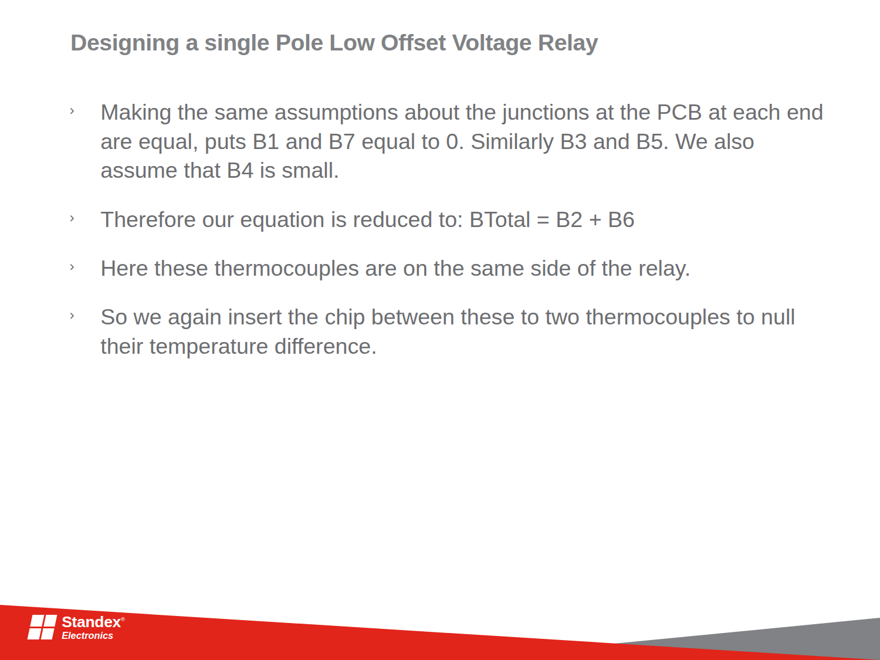Designing a single Pole Low Offset Voltage Relay
Making the same assumptions about the junctions at the PCB at each end are equal, puts B1 and B7 equal to 0. Similarly B3 and B5. We also assume that B4 is small.
Therefore our equation is reduced to: BTotal = B2 + B6
Here these thermocouples are on the same side of the relay.
So we again insert the chip between these to two thermocouples to null their temperature difference.
Standex® Electronics